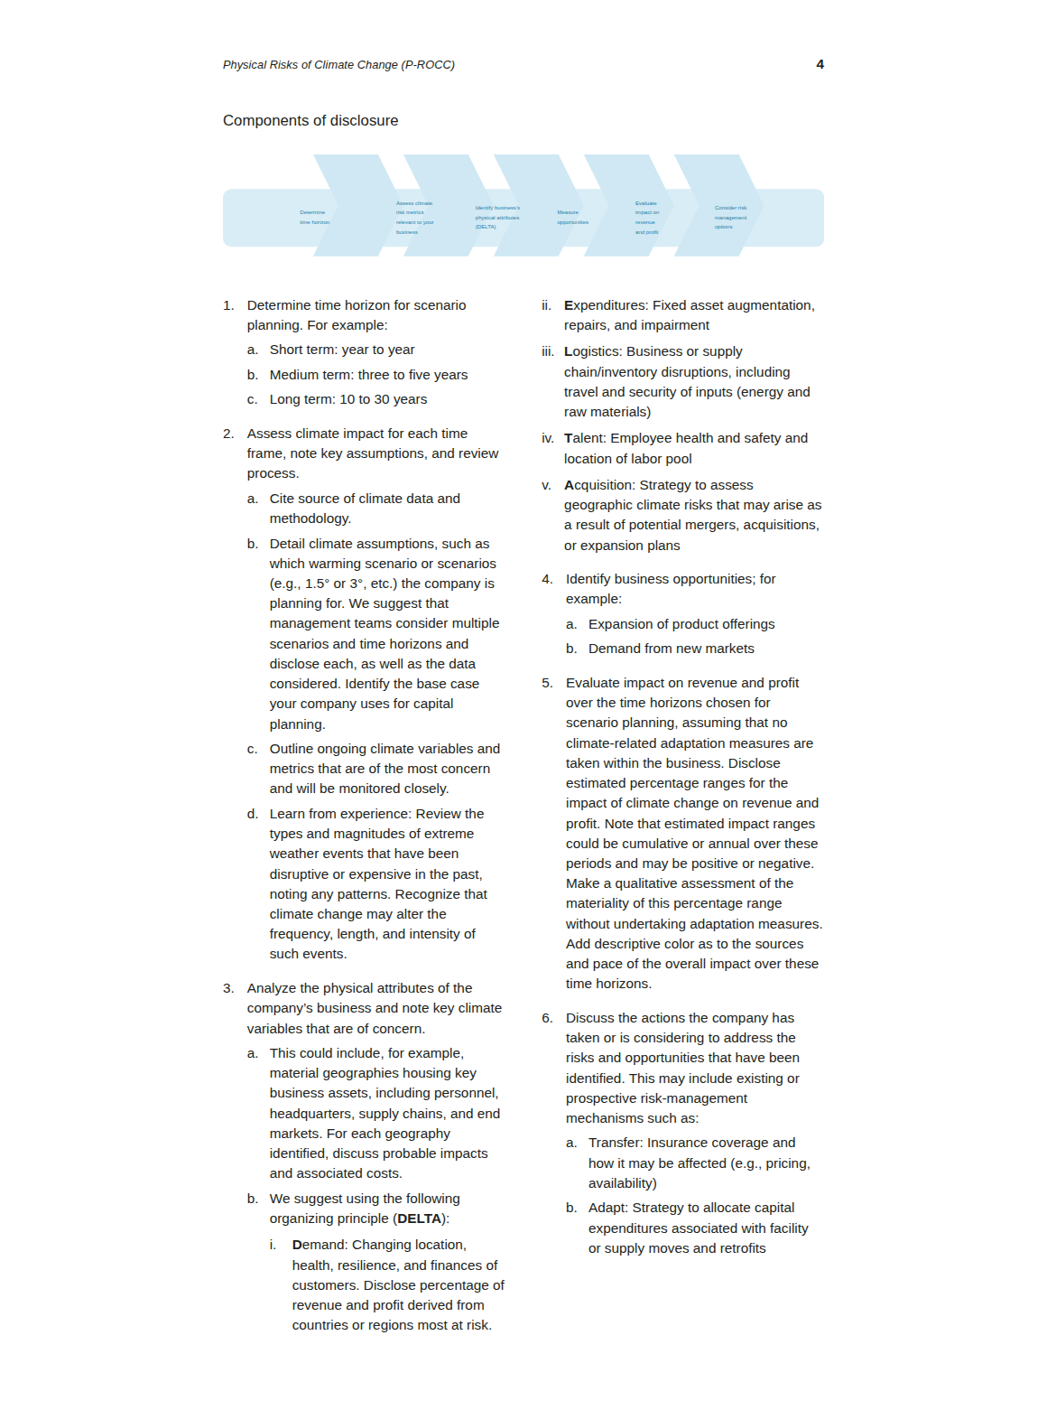Physical Risks of Climate Change (P-ROCC)
4
Components of disclosure
Determine time horizon Assess climate risk metrics relevant to your business Identify business’s physical attributes (DELTA) Measure opportunities Evaluate impact on revenue and profit Consider risk management options
1.
Determine time horizon for scenario planning. For example:
a.
Short term: year to year
b.
Medium term: three to five years
c.
Long term: 10 to 30 years
2.
Assess climate impact for each time frame, note key assumptions, and review process.
a.
Cite source of climate data and methodology.
b.
Detail climate assumptions, such as which warming scenario or scenarios (e.g., 1.5° or 3°, etc.) the company is planning for. We suggest that management teams consider multiple scenarios and time horizons and disclose each, as well as the data considered. Identify the base case your company uses for capital planning.
c.
Outline ongoing climate variables and metrics that are of the most concern and will be monitored closely.
d.
Learn from experience: Review the types and magnitudes of extreme weather events that have been disruptive or expensive in the past, noting any patterns. Recognize that climate change may alter the frequency, length, and intensity of such events.
3.
Analyze the physical attributes of the company’s business and note key climate variables that are of concern.
a.
This could include, for example, material geographies housing key business assets, including personnel, headquarters, supply chains, and end markets. For each geography identified, discuss probable impacts and associated costs.
b.
We suggest using the following organizing principle (DELTA):
i.
Demand: Changing location, health, resilience, and finances of customers. Disclose percentage of revenue and profit derived from countries or regions most at risk.
ii.
Expenditures: Fixed asset augmentation, repairs, and impairment
iii.
Logistics: Business or supply chain/inventory disruptions, including travel and security of inputs (energy and raw materials)
iv.
Talent: Employee health and safety and location of labor pool
v.
Acquisition: Strategy to assess geographic climate risks that may arise as a result of potential mergers, acquisitions, or expansion plans
4.
Identify business opportunities; for example:
a.
Expansion of product offerings
b.
Demand from new markets
5.
Evaluate impact on revenue and profit over the time horizons chosen for scenario planning, assuming that no climate-related adaptation measures are taken within the business. Disclose estimated percentage ranges for the impact of climate change on revenue and profit. Note that estimated impact ranges could be cumulative or annual over these periods and may be positive or negative. Make a qualitative assessment of the materiality of this percentage range without undertaking adaptation measures. Add descriptive color as to the sources and pace of the overall impact over these time horizons.
6.
Discuss the actions the company has taken or is considering to address the risks and opportunities that have been identified. This may include existing or prospective risk-management mechanisms such as:
a.
Transfer: Insurance coverage and how it may be affected (e.g., pricing, availability)
b.
Adapt: Strategy to allocate capital expenditures associated with facility or supply moves and retrofits